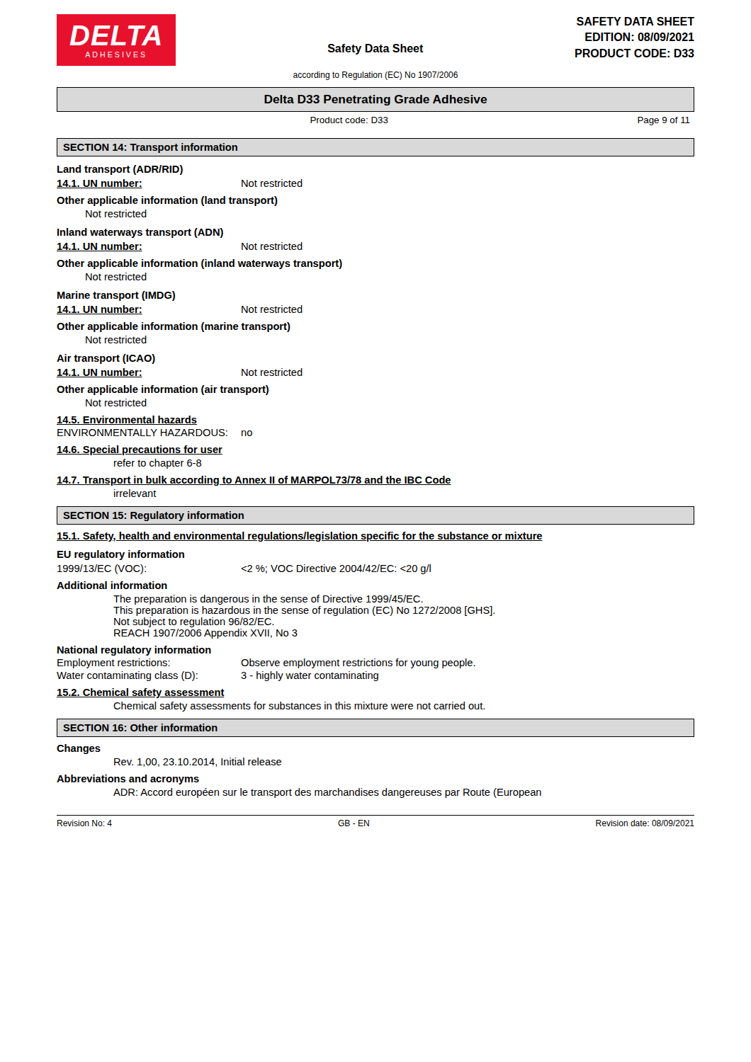DELTA
ADHESIVES
Safety Data Sheet
SAFETY DATA SHEET
EDITION: 08/09/2021
PRODUCT CODE: D33
according to Regulation (EC) No 1907/2006
Delta D33 Penetrating Grade Adhesive
Product code: D33 Page 9 of 11
SECTION 14: Transport information
Land transport (ADR/RID)
14.1. UN number: Not restricted
Other applicable information (land transport)
Not restricted
Inland waterways transport (ADN)
14.1. UN number: Not restricted
Other applicable information (inland waterways transport)
Not restricted
Marine transport (IMDG)
14.1. UN number: Not restricted
Other applicable information (marine transport)
Not restricted
Air transport (ICAO)
14.1. UN number: Not restricted
Other applicable information (air transport)
Not restricted
14.5. Environmental hazards
ENVIRONMENTALLY HAZARDOUS: no
14.6. Special precautions for user
refer to chapter 6-8
14.7. Transport in bulk according to Annex II of MARPOL73/78 and the IBC Code
irrelevant
SECTION 15: Regulatory information
15.1. Safety, health and environmental regulations/legislation specific for the substance or mixture
EU regulatory information
1999/13/EC (VOC): <2 %; VOC Directive 2004/42/EC: <20 g/l
Additional information
The preparation is dangerous in the sense of Directive 1999/45/EC.
This preparation is hazardous in the sense of regulation (EC) No 1272/2008 [GHS].
Not subject to regulation 96/82/EC.
REACH 1907/2006 Appendix XVII, No 3
National regulatory information
Employment restrictions: Observe employment restrictions for young people.
Water contaminating class (D): 3 - highly water contaminating
15.2. Chemical safety assessment
Chemical safety assessments for substances in this mixture were not carried out.
SECTION 16: Other information
Changes
Rev. 1,00, 23.10.2014, Initial release
Abbreviations and acronyms
ADR: Accord européen sur le transport des marchandises dangereuses par Route (European
Revision No: 4 GB - EN Revision date: 08/09/2021